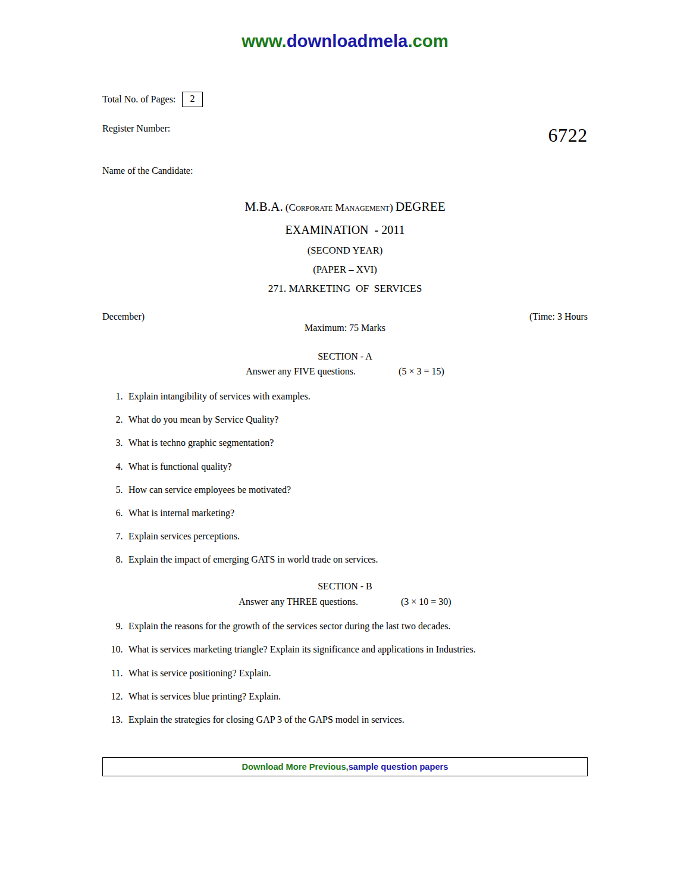www. downloadmela.com
Total No. of Pages: 2
Register Number:
6722
Name of the Candidate:
M.B.A. (Corporate Management) DEGREE
EXAMINATION - 2011
(SECOND YEAR)
(PAPER – XVI)
271. MARKETING OF SERVICES
December)
(Time: 3 Hours
Maximum: 75 Marks
SECTION - A
Answer any FIVE questions.
(5 × 3 = 15)
Explain intangibility of services with examples.
What do you mean by Service Quality?
What is techno graphic segmentation?
What is functional quality?
How can service employees be motivated?
What is internal marketing?
Explain services perceptions.
Explain the impact of emerging GATS in world trade on services.
SECTION - B
Answer any THREE questions.
(3 × 10 = 30)
Explain the reasons for the growth of the services sector during the last two decades.
What is services marketing triangle? Explain its significance and applications in Industries.
What is service positioning? Explain.
What is services blue printing? Explain.
Explain the strategies for closing GAP 3 of the GAPS model in services.
Download More Previous, sample question papers